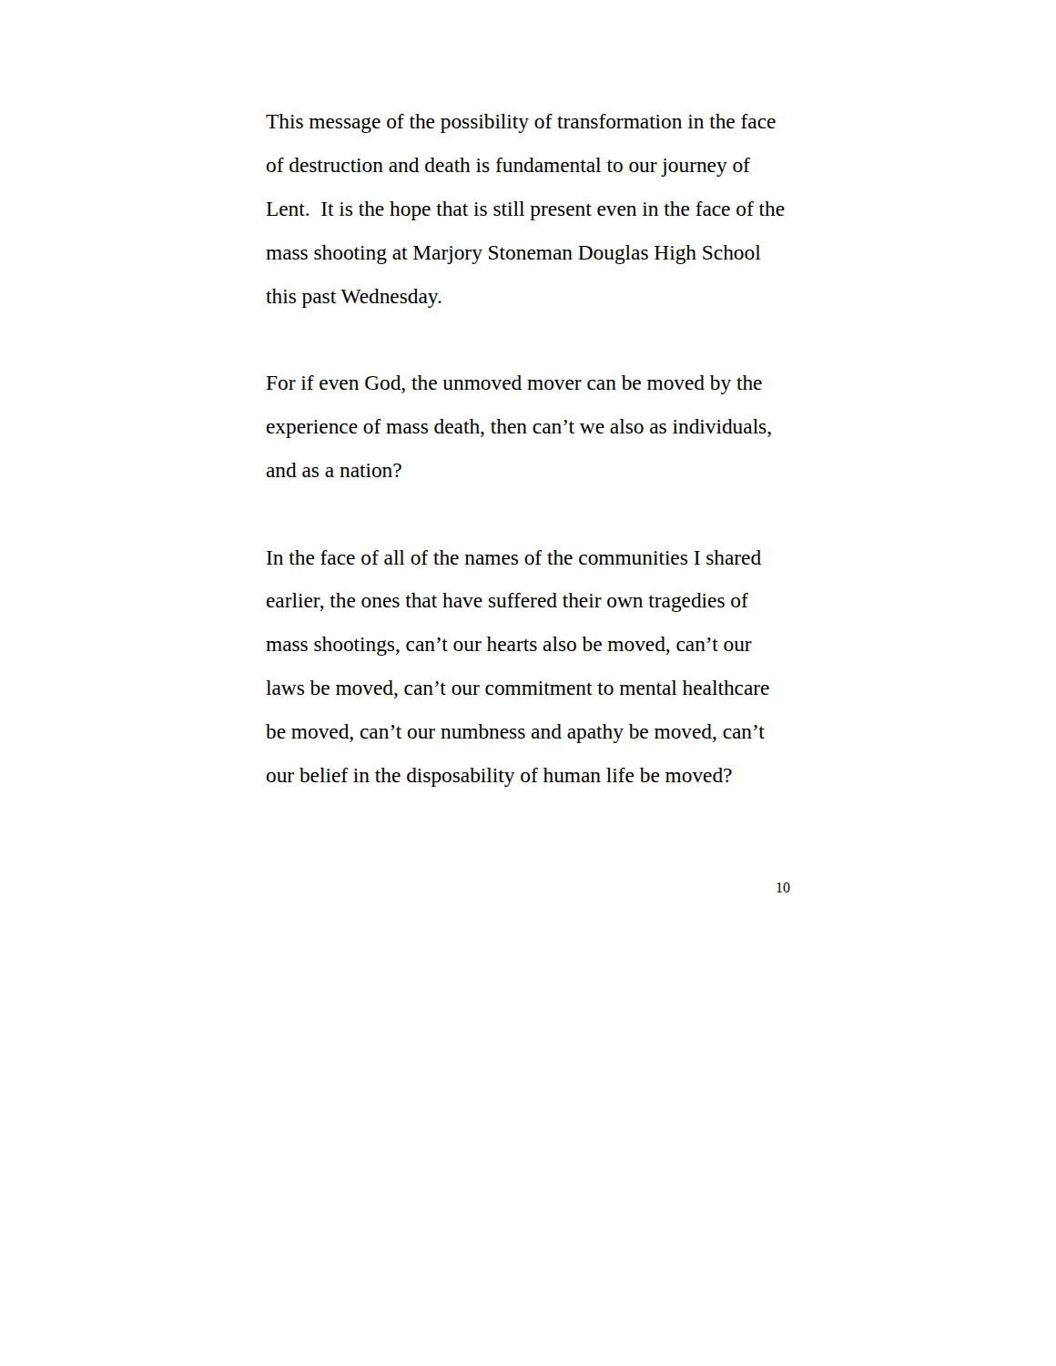This message of the possibility of transformation in the face of destruction and death is fundamental to our journey of Lent. It is the hope that is still present even in the face of the mass shooting at Marjory Stoneman Douglas High School this past Wednesday.
For if even God, the unmoved mover can be moved by the experience of mass death, then can’t we also as individuals, and as a nation?
In the face of all of the names of the communities I shared earlier, the ones that have suffered their own tragedies of mass shootings, can’t our hearts also be moved, can’t our laws be moved, can’t our commitment to mental healthcare be moved, can’t our numbness and apathy be moved, can’t our belief in the disposability of human life be moved?
10